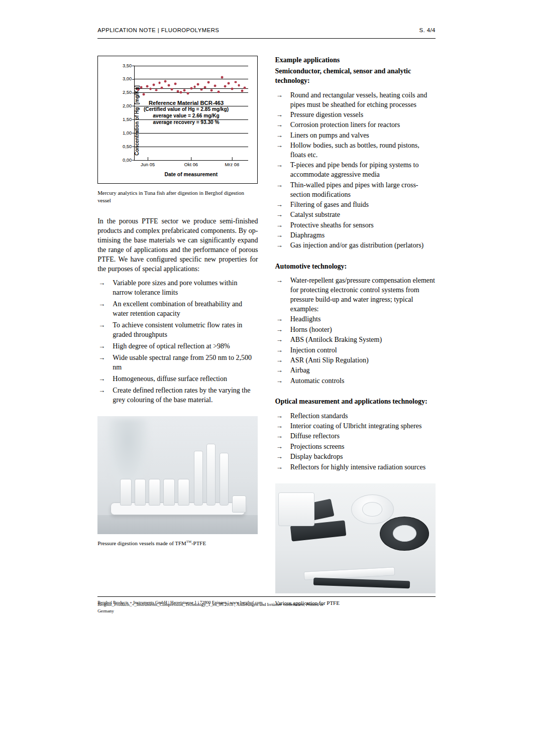Application Note | Fluoropolymers
S. 4/4
Concentration of Hg [mg/Kg]
3,50
3,00
2,50
2,00
1,50
1,00
0,50
0,00
Reference Material BCR-463
(Certified value of Hg = 2.85 mg/kg)
average value = 2.66 mg/Kg
average recovery = 93.30 %
Jun 05
Okt 06
Mrz 08
Date of measurement
Mercury analytics in Tuna fish after digestion in Berghof digestion vessel
In the porous PTFE sector we produce semi-finished products and complex prefabricated components. By optimising the base materials we can significantly expand the range of applications and the performance of porous PTFE. We have configured specific new properties for the purposes of special applications:
Variable pore sizes and pore volumes within narrow tolerance limits
An excellent combination of breathability and water retention capacity
To achieve consistent volumetric flow rates in graded throughputs
High degree of optical reflection at >98%
Wide usable spectral range from 250 nm to 2,500 nm
Homogeneous, diffuse surface reflection
Create defined reflection rates by the varying the grey colouring of the base material.
Pressure digestion vessels made of TFMTM-PTFE
Example applications
Semiconductor, chemical, sensor and analytic technology:
Round and rectangular vessels, heating coils and pipes must be sheathed for etching processes
Pressure digestion vessels
Corrosion protection liners for reactors
Liners on pumps and valves
Hollow bodies, such as bottles, round pistons, floats etc.
T-pieces and pipe bends for piping systems to accommodate aggressive media
Thin-walled pipes and pipes with large cross-section modifications
Filtering of gases and fluids
Catalyst substrate
Protective sheaths for sensors
Diaphragms
Gas injection and/or gas distribution (perlators)
Automotive technology:
Water-repellent gas/pressure compensation element for protecting electronic control systems from pressure build-up and water ingress; typical examples:
Headlights
Horns (hooter)
ABS (Antilock Braking System)
Injection control
ASR (Anti Slip Regulation)
Airbag
Automatic controls
Optical measurement and applications technology:
Reflection standards
Interior coating of Ulbricht integrating spheres
Diffuse reflectors
Projections screens
Display backdrops
Reflectors for highly intensive radiation sources
Various application for PTFE
Berghof Products + Instruments GmbH | Harretstrasse 1 | 72800 Eningen | www.berghof.com
Berghof_Products_+_Instruments_Compression_Technology_1_en_05.2018 | Änderungen und Irrtümer vorbehalten, Printed in
Germany